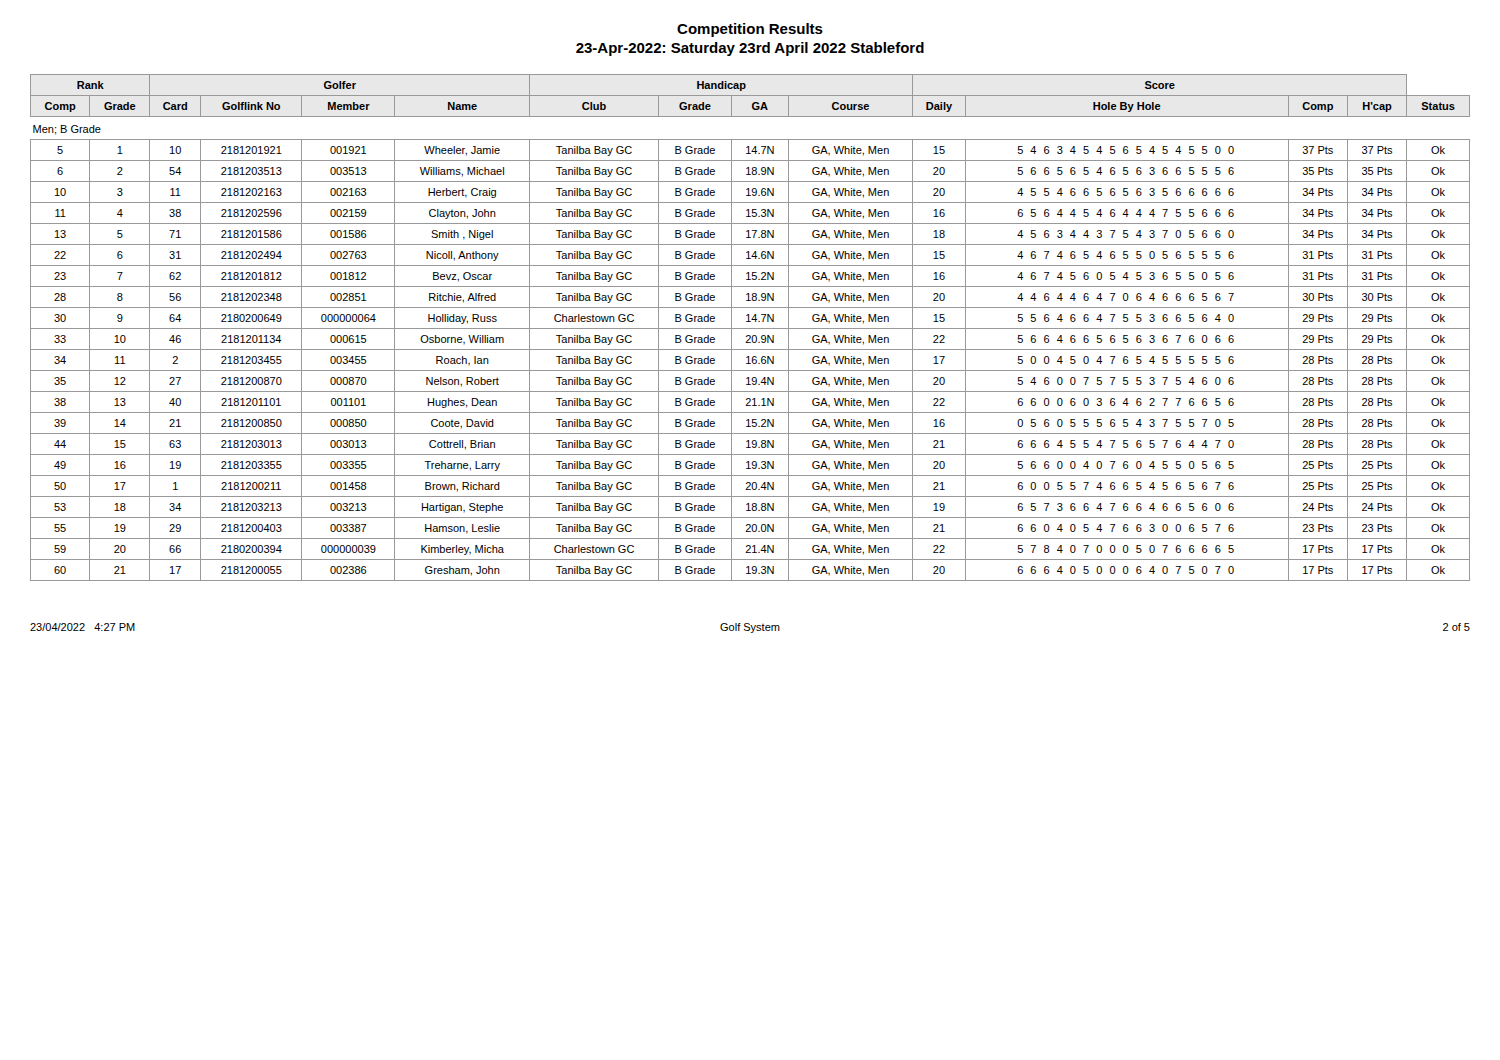Competition Results
23-Apr-2022: Saturday 23rd April 2022 Stableford
| Rank | Golfer | Handicap | Score |
| --- | --- | --- | --- |
| Comp | Grade | Card | Golflink No | Member | Name | Club | Grade | GA | Course | Daily | Hole By Hole | Comp | H'cap | Status |
| Men; B Grade |
| 5 | 1 | 10 | 2181201921 | 001921 | Wheeler, Jamie | Tanilba Bay GC | B Grade | 14.7N | GA, White, Men | 15 | 5 4 6 3 4 5 4 5 6 5 4 5 4 5 5 0 0 | 37 Pts | 37 Pts | Ok |
| 6 | 2 | 54 | 2181203513 | 003513 | Williams, Michael | Tanilba Bay GC | B Grade | 18.9N | GA, White, Men | 20 | 5 6 6 5 6 5 4 6 5 6 3 6 6 5 5 5 6 | 35 Pts | 35 Pts | Ok |
| 10 | 3 | 11 | 2181202163 | 002163 | Herbert, Craig | Tanilba Bay GC | B Grade | 19.6N | GA, White, Men | 20 | 4 5 5 4 6 6 5 6 5 6 3 5 6 6 6 6 6 | 34 Pts | 34 Pts | Ok |
| 11 | 4 | 38 | 2181202596 | 002159 | Clayton, John | Tanilba Bay GC | B Grade | 15.3N | GA, White, Men | 16 | 6 5 6 4 4 5 4 6 4 4 4 7 5 5 6 6 6 | 34 Pts | 34 Pts | Ok |
| 13 | 5 | 71 | 2181201586 | 001586 | Smith , Nigel | Tanilba Bay GC | B Grade | 17.8N | GA, White, Men | 18 | 4 5 6 3 4 4 3 7 5 4 3 7 0 5 6 6 0 | 34 Pts | 34 Pts | Ok |
| 22 | 6 | 31 | 2181202494 | 002763 | Nicoll, Anthony | Tanilba Bay GC | B Grade | 14.6N | GA, White, Men | 15 | 4 6 7 4 6 5 4 6 5 5 0 5 6 5 5 5 6 | 31 Pts | 31 Pts | Ok |
| 23 | 7 | 62 | 2181201812 | 001812 | Bevz, Oscar | Tanilba Bay GC | B Grade | 15.2N | GA, White, Men | 16 | 4 6 7 4 5 6 0 5 4 5 3 6 5 5 0 5 6 | 31 Pts | 31 Pts | Ok |
| 28 | 8 | 56 | 2181202348 | 002851 | Ritchie, Alfred | Tanilba Bay GC | B Grade | 18.9N | GA, White, Men | 20 | 4 4 6 4 4 6 4 7 0 6 4 6 6 6 5 6 7 | 30 Pts | 30 Pts | Ok |
| 30 | 9 | 64 | 2180200649 | 000000064 | Holliday, Russ | Charlestown GC | B Grade | 14.7N | GA, White, Men | 15 | 5 5 6 4 6 6 4 7 5 5 3 6 6 5 6 4 0 | 29 Pts | 29 Pts | Ok |
| 33 | 10 | 46 | 2181201134 | 000615 | Osborne, William | Tanilba Bay GC | B Grade | 20.9N | GA, White, Men | 22 | 5 6 6 4 6 6 5 6 5 6 3 6 7 6 0 6 6 | 29 Pts | 29 Pts | Ok |
| 34 | 11 | 2 | 2181203455 | 003455 | Roach, Ian | Tanilba Bay GC | B Grade | 16.6N | GA, White, Men | 17 | 5 0 0 4 5 0 4 7 6 5 4 5 5 5 5 5 6 | 28 Pts | 28 Pts | Ok |
| 35 | 12 | 27 | 2181200870 | 000870 | Nelson, Robert | Tanilba Bay GC | B Grade | 19.4N | GA, White, Men | 20 | 5 4 6 0 0 7 5 7 5 5 3 7 5 4 6 0 6 | 28 Pts | 28 Pts | Ok |
| 38 | 13 | 40 | 2181201101 | 001101 | Hughes, Dean | Tanilba Bay GC | B Grade | 21.1N | GA, White, Men | 22 | 6 6 0 0 6 0 3 6 4 6 2 7 7 6 6 5 6 | 28 Pts | 28 Pts | Ok |
| 39 | 14 | 21 | 2181200850 | 000850 | Coote, David | Tanilba Bay GC | B Grade | 15.2N | GA, White, Men | 16 | 0 5 6 0 5 5 5 6 5 4 3 7 5 5 7 0 5 | 28 Pts | 28 Pts | Ok |
| 44 | 15 | 63 | 2181203013 | 003013 | Cottrell, Brian | Tanilba Bay GC | B Grade | 19.8N | GA, White, Men | 21 | 6 6 6 4 5 5 4 7 5 6 5 7 6 4 4 7 0 | 28 Pts | 28 Pts | Ok |
| 49 | 16 | 19 | 2181203355 | 003355 | Treharne, Larry | Tanilba Bay GC | B Grade | 19.3N | GA, White, Men | 20 | 5 6 6 0 0 4 0 7 6 0 4 5 5 0 5 6 5 | 25 Pts | 25 Pts | Ok |
| 50 | 17 | 1 | 2181200211 | 001458 | Brown, Richard | Tanilba Bay GC | B Grade | 20.4N | GA, White, Men | 21 | 6 0 0 5 5 7 4 6 6 5 4 5 6 5 6 7 6 | 25 Pts | 25 Pts | Ok |
| 53 | 18 | 34 | 2181203213 | 003213 | Hartigan, Stephe | Tanilba Bay GC | B Grade | 18.8N | GA, White, Men | 19 | 6 5 7 3 6 6 4 7 6 6 4 6 6 5 6 0 6 | 24 Pts | 24 Pts | Ok |
| 55 | 19 | 29 | 2181200403 | 003387 | Hamson, Leslie | Tanilba Bay GC | B Grade | 20.0N | GA, White, Men | 21 | 6 6 0 4 0 5 4 7 6 6 3 0 0 6 5 7 6 | 23 Pts | 23 Pts | Ok |
| 59 | 20 | 66 | 2180200394 | 000000039 | Kimberley, Micha | Charlestown GC | B Grade | 21.4N | GA, White, Men | 22 | 5 7 8 4 0 7 0 0 0 5 0 7 6 6 6 6 5 | 17 Pts | 17 Pts | Ok |
| 60 | 21 | 17 | 2181200055 | 002386 | Gresham, John | Tanilba Bay GC | B Grade | 19.3N | GA, White, Men | 20 | 6 6 6 4 0 5 0 0 0 6 4 0 7 5 0 7 0 | 17 Pts | 17 Pts | Ok |
23/04/2022 4:27 PM
Golf System
2 of 5